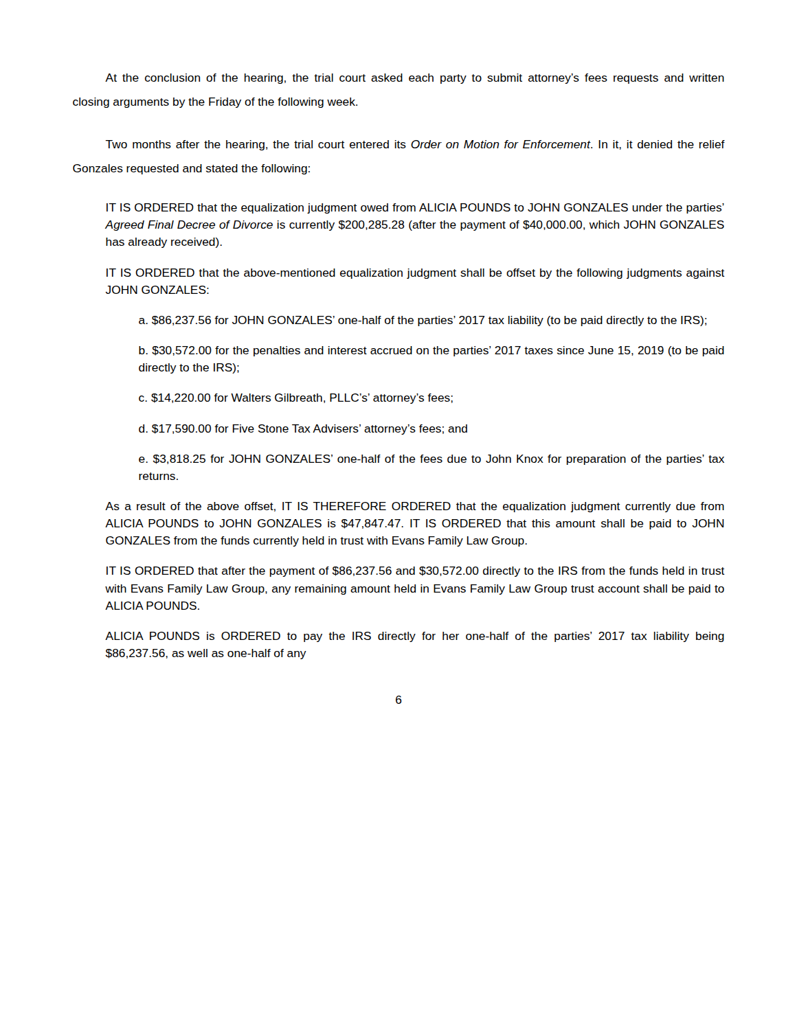At the conclusion of the hearing, the trial court asked each party to submit attorney’s fees requests and written closing arguments by the Friday of the following week.
Two months after the hearing, the trial court entered its Order on Motion for Enforcement. In it, it denied the relief Gonzales requested and stated the following:
IT IS ORDERED that the equalization judgment owed from ALICIA POUNDS to JOHN GONZALES under the parties’ Agreed Final Decree of Divorce is currently $200,285.28 (after the payment of $40,000.00, which JOHN GONZALES has already received).
IT IS ORDERED that the above-mentioned equalization judgment shall be offset by the following judgments against JOHN GONZALES:
a. $86,237.56 for JOHN GONZALES’ one-half of the parties’ 2017 tax liability (to be paid directly to the IRS);
b. $30,572.00 for the penalties and interest accrued on the parties’ 2017 taxes since June 15, 2019 (to be paid directly to the IRS);
c. $14,220.00 for Walters Gilbreath, PLLC’s’ attorney’s fees;
d. $17,590.00 for Five Stone Tax Advisers’ attorney’s fees; and
e. $3,818.25 for JOHN GONZALES’ one-half of the fees due to John Knox for preparation of the parties’ tax returns.
As a result of the above offset, IT IS THEREFORE ORDERED that the equalization judgment currently due from ALICIA POUNDS to JOHN GONZALES is $47,847.47. IT IS ORDERED that this amount shall be paid to JOHN GONZALES from the funds currently held in trust with Evans Family Law Group.
IT IS ORDERED that after the payment of $86,237.56 and $30,572.00 directly to the IRS from the funds held in trust with Evans Family Law Group, any remaining amount held in Evans Family Law Group trust account shall be paid to ALICIA POUNDS.
ALICIA POUNDS is ORDERED to pay the IRS directly for her one-half of the parties’ 2017 tax liability being $86,237.56, as well as one-half of any
6